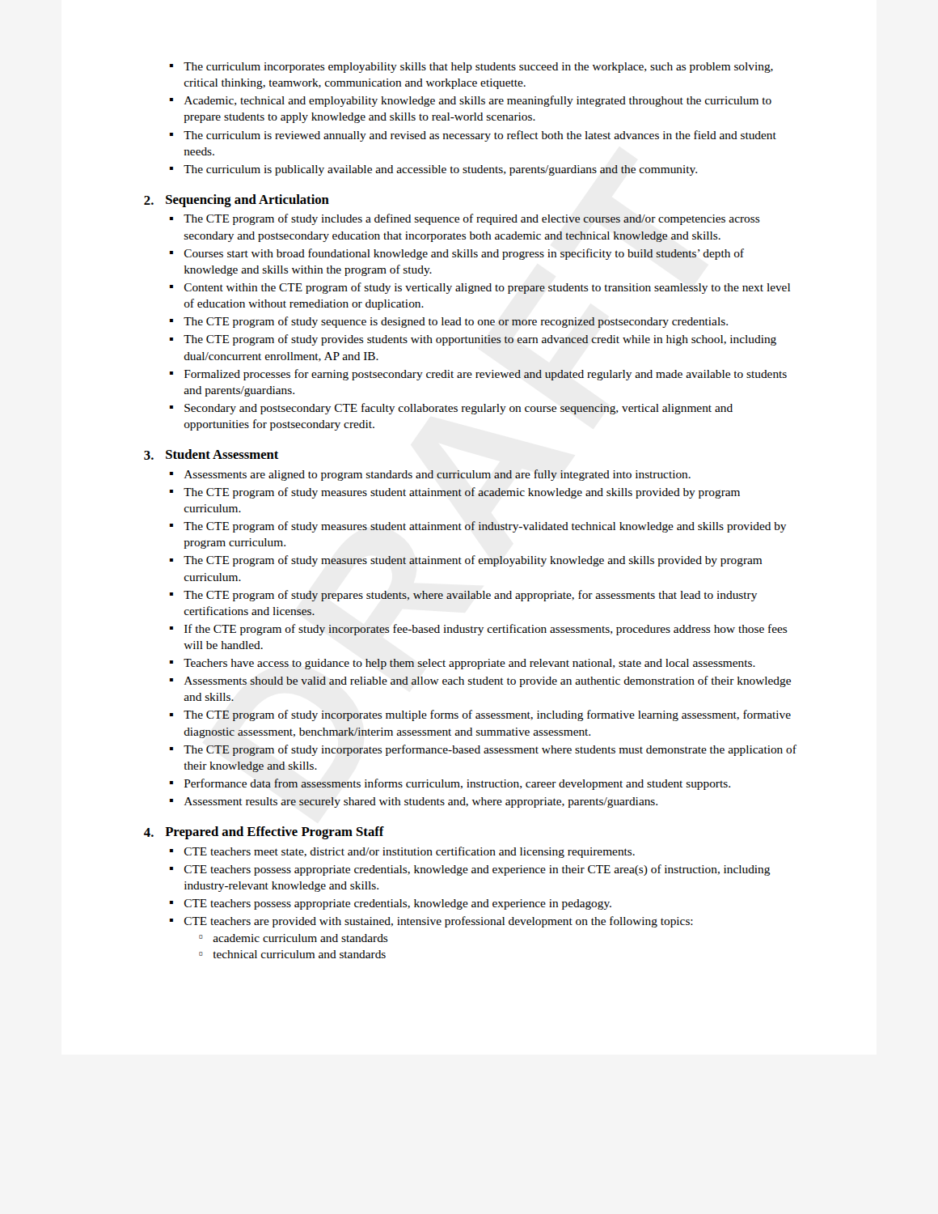DRAFT
The curriculum incorporates employability skills that help students succeed in the workplace, such as problem solving, critical thinking, teamwork, communication and workplace etiquette.
Academic, technical and employability knowledge and skills are meaningfully integrated throughout the curriculum to prepare students to apply knowledge and skills to real-world scenarios.
The curriculum is reviewed annually and revised as necessary to reflect both the latest advances in the field and student needs.
The curriculum is publically available and accessible to students, parents/guardians and the community.
Sequencing and Articulation
The CTE program of study includes a defined sequence of required and elective courses and/or competencies across secondary and postsecondary education that incorporates both academic and technical knowledge and skills.
Courses start with broad foundational knowledge and skills and progress in specificity to build students’ depth of knowledge and skills within the program of study.
Content within the CTE program of study is vertically aligned to prepare students to transition seamlessly to the next level of education without remediation or duplication.
The CTE program of study sequence is designed to lead to one or more recognized postsecondary credentials.
The CTE program of study provides students with opportunities to earn advanced credit while in high school, including dual/concurrent enrollment, AP and IB.
Formalized processes for earning postsecondary credit are reviewed and updated regularly and made available to students and parents/guardians.
Secondary and postsecondary CTE faculty collaborates regularly on course sequencing, vertical alignment and opportunities for postsecondary credit.
Student Assessment
Assessments are aligned to program standards and curriculum and are fully integrated into instruction.
The CTE program of study measures student attainment of academic knowledge and skills provided by program curriculum.
The CTE program of study measures student attainment of industry-validated technical knowledge and skills provided by program curriculum.
The CTE program of study measures student attainment of employability knowledge and skills provided by program curriculum.
The CTE program of study prepares students, where available and appropriate, for assessments that lead to industry certifications and licenses.
If the CTE program of study incorporates fee-based industry certification assessments, procedures address how those fees will be handled.
Teachers have access to guidance to help them select appropriate and relevant national, state and local assessments.
Assessments should be valid and reliable and allow each student to provide an authentic demonstration of their knowledge and skills.
The CTE program of study incorporates multiple forms of assessment, including formative learning assessment, formative diagnostic assessment, benchmark/interim assessment and summative assessment.
The CTE program of study incorporates performance-based assessment where students must demonstrate the application of their knowledge and skills.
Performance data from assessments informs curriculum, instruction, career development and student supports.
Assessment results are securely shared with students and, where appropriate, parents/guardians.
Prepared and Effective Program Staff
CTE teachers meet state, district and/or institution certification and licensing requirements.
CTE teachers possess appropriate credentials, knowledge and experience in their CTE area(s) of instruction, including industry-relevant knowledge and skills.
CTE teachers possess appropriate credentials, knowledge and experience in pedagogy.
CTE teachers are provided with sustained, intensive professional development on the following topics:
academic curriculum and standards
technical curriculum and standards